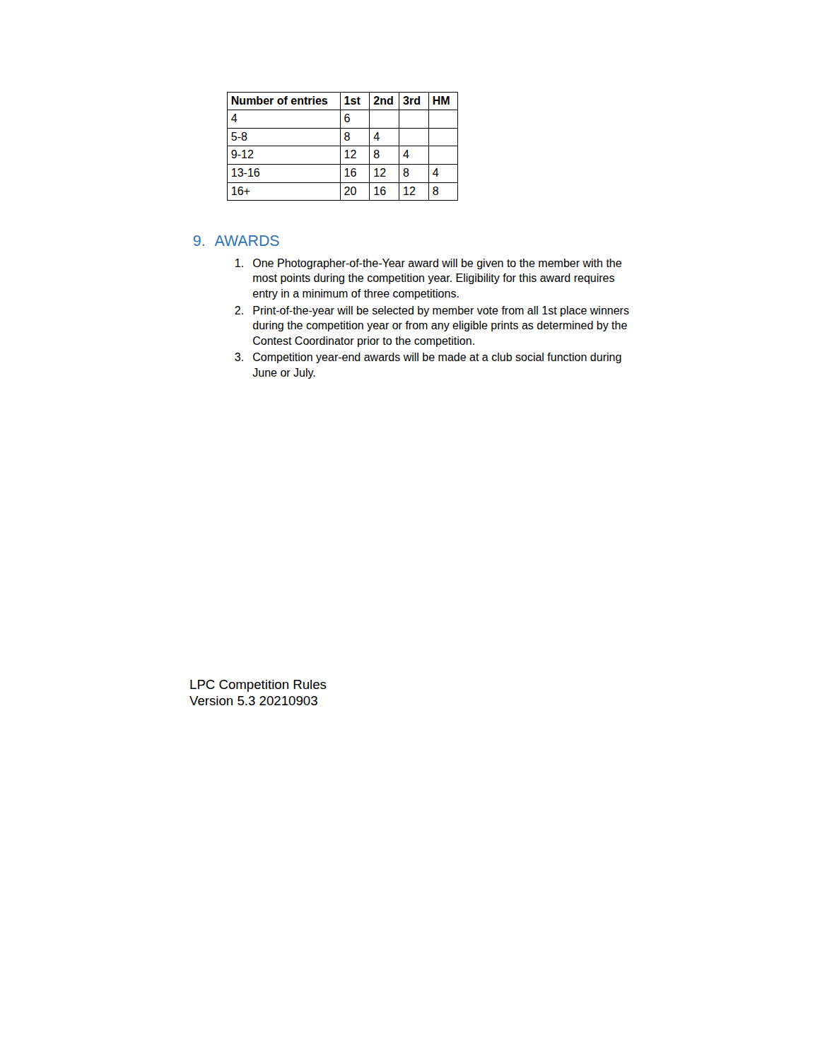| Number of entries | 1st | 2nd | 3rd | HM |
| --- | --- | --- | --- | --- |
| 4 | 6 | | | |
| 5-8 | 8 | 4 | | |
| 9-12 | 12 | 8 | 4 | |
| 13-16 | 16 | 12 | 8 | 4 |
| 16+ | 20 | 16 | 12 | 8 |
9. AWARDS
One Photographer-of-the-Year award will be given to the member with the most points during the competition year. Eligibility for this award requires entry in a minimum of three competitions.
Print-of-the-year will be selected by member vote from all 1st place winners during the competition year or from any eligible prints as determined by the Contest Coordinator prior to the competition.
Competition year-end awards will be made at a club social function during June or July.
LPC Competition Rules
Version 5.3 20210903